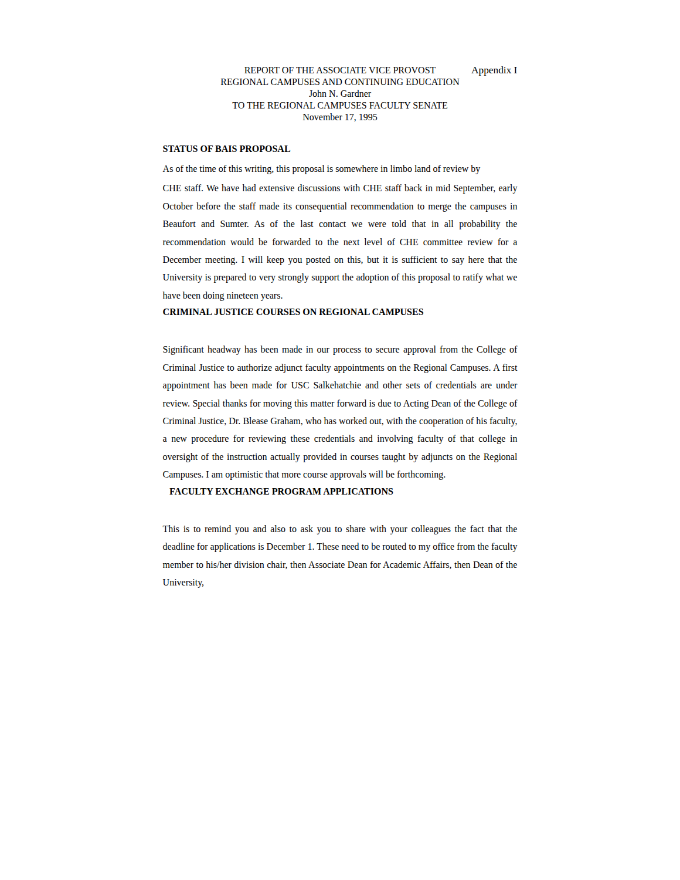Appendix I
Report of the Associate Vice Provost Regional Campuses and Continuing Education John N. Gardner To the Regional Campuses Faculty Senate November 17, 1995
Status of BAIS Proposal
As of the time of this writing, this proposal is somewhere in limbo land of review by
CHE staff. We have had extensive discussions with CHE staff back in mid September, early October before the staff made its consequential recommendation to merge the campuses in Beaufort and Sumter. As of the last contact we were told that in all probability the recommendation would be forwarded to the next level of CHE committee review for a December meeting. I will keep you posted on this, but it is sufficient to say here that the University is prepared to very strongly support the adoption of this proposal to ratify what we have been doing nineteen years.
Criminal Justice Courses on Regional Campuses
Significant headway has been made in our process to secure approval from the College of Criminal Justice to authorize adjunct faculty appointments on the Regional Campuses. A first appointment has been made for USC Salkehatchie and other sets of credentials are under review. Special thanks for moving this matter forward is due to Acting Dean of the College of Criminal Justice, Dr. Blease Graham, who has worked out, with the cooperation of his faculty, a new procedure for reviewing these credentials and involving faculty of that college in oversight of the instruction actually provided in courses taught by adjuncts on the Regional Campuses. I am optimistic that more course approvals will be forthcoming.
Faculty Exchange Program Applications
This is to remind you and also to ask you to share with your colleagues the fact that the deadline for applications is December 1. These need to be routed to my office from the faculty member to his/her division chair, then Associate Dean for Academic Affairs, then Dean of the University,